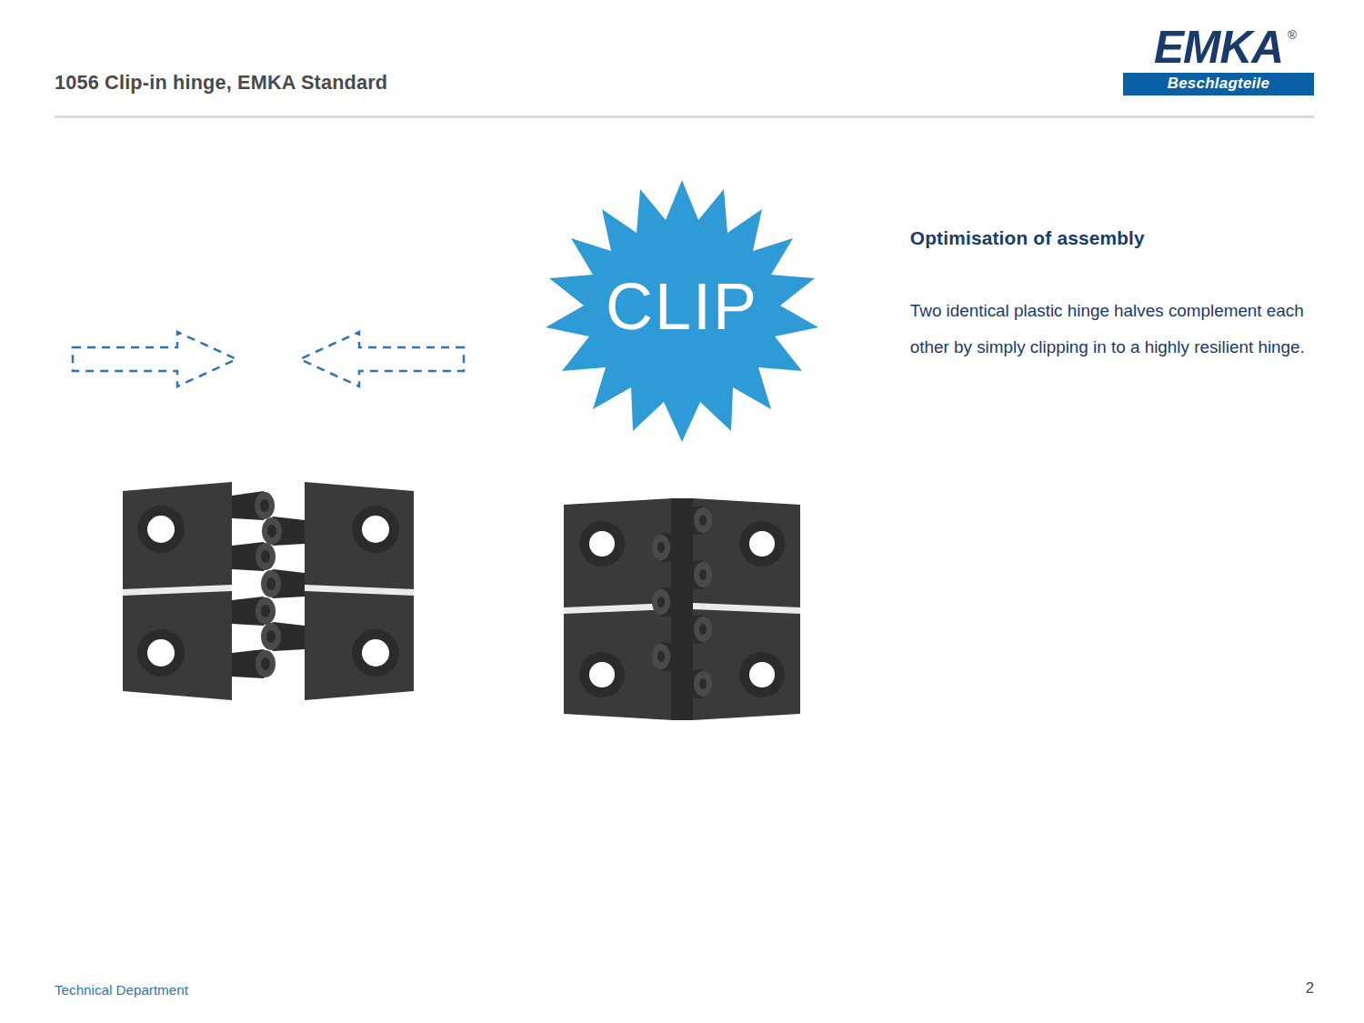1056 Clip-in hinge, EMKA Standard
EMKA®
Beschlagteile
CLIP
Optimisation of assembly
Two identical plastic hinge halves complement each other by simply clipping in to a highly resilient hinge.
Technical Department
2